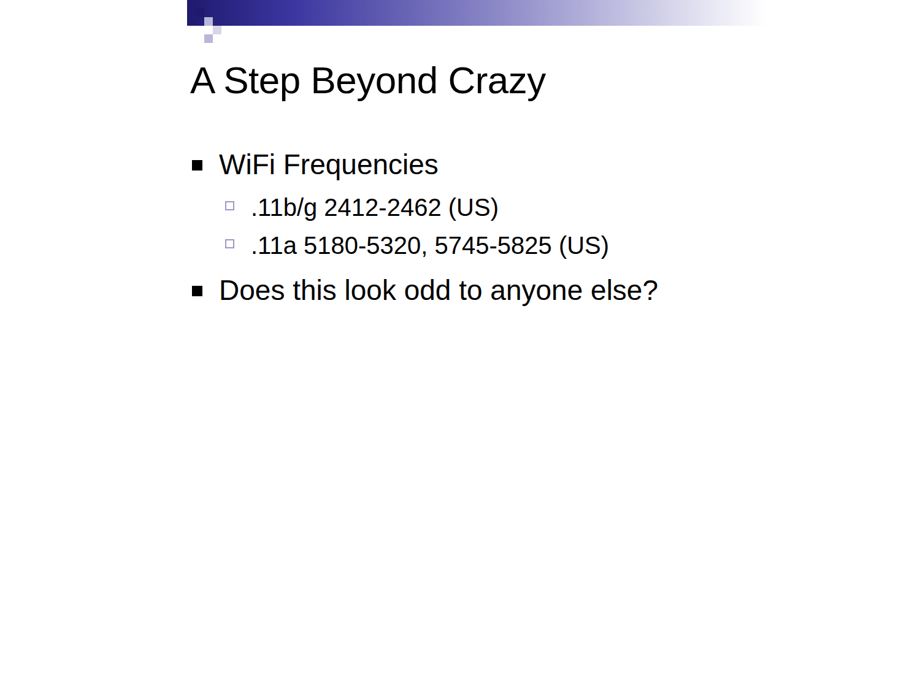A Step Beyond Crazy
WiFi Frequencies
.11b/g 2412-2462 (US)
.11a 5180-5320, 5745-5825 (US)
Does this look odd to anyone else?